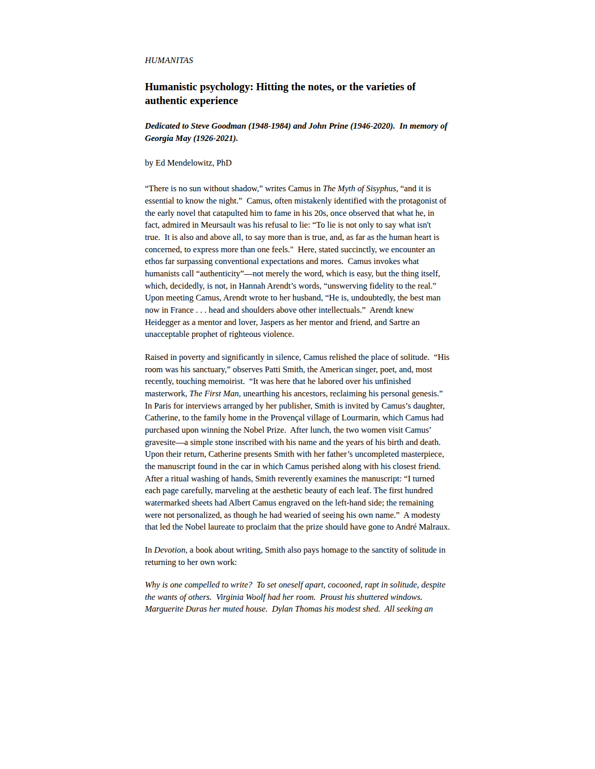HUMANITAS
Humanistic psychology: Hitting the notes, or the varieties of authentic experience
Dedicated to Steve Goodman (1948-1984) and John Prine (1946-2020). In memory of Georgia May (1926-2021).
by Ed Mendelowitz, PhD
“There is no sun without shadow,” writes Camus in The Myth of Sisyphus, “and it is essential to know the night.” Camus, often mistakenly identified with the protagonist of the early novel that catapulted him to fame in his 20s, once observed that what he, in fact, admired in Meursault was his refusal to lie: “To lie is not only to say what isn't true. It is also and above all, to say more than is true, and, as far as the human heart is concerned, to express more than one feels." Here, stated succinctly, we encounter an ethos far surpassing conventional expectations and mores. Camus invokes what humanists call “authenticity”—not merely the word, which is easy, but the thing itself, which, decidedly, is not, in Hannah Arendt’s words, “unswerving fidelity to the real.” Upon meeting Camus, Arendt wrote to her husband, “He is, undoubtedly, the best man now in France . . . head and shoulders above other intellectuals.” Arendt knew Heidegger as a mentor and lover, Jaspers as her mentor and friend, and Sartre an unacceptable prophet of righteous violence.
Raised in poverty and significantly in silence, Camus relished the place of solitude. “His room was his sanctuary,” observes Patti Smith, the American singer, poet, and, most recently, touching memoirist. “It was here that he labored over his unfinished masterwork, The First Man, unearthing his ancestors, reclaiming his personal genesis.” In Paris for interviews arranged by her publisher, Smith is invited by Camus’s daughter, Catherine, to the family home in the Provençal village of Lourmarin, which Camus had purchased upon winning the Nobel Prize. After lunch, the two women visit Camus’ gravesite—a simple stone inscribed with his name and the years of his birth and death. Upon their return, Catherine presents Smith with her father’s uncompleted masterpiece, the manuscript found in the car in which Camus perished along with his closest friend. After a ritual washing of hands, Smith reverently examines the manuscript: “I turned each page carefully, marveling at the aesthetic beauty of each leaf. The first hundred watermarked sheets had Albert Camus engraved on the left-hand side; the remaining were not personalized, as though he had wearied of seeing his own name.” A modesty that led the Nobel laureate to proclaim that the prize should have gone to André Malraux.
In Devotion, a book about writing, Smith also pays homage to the sanctity of solitude in returning to her own work:
Why is one compelled to write? To set oneself apart, cocooned, rapt in solitude, despite the wants of others. Virginia Woolf had her room. Proust his shuttered windows. Marguerite Duras her muted house. Dylan Thomas his modest shed. All seeking an